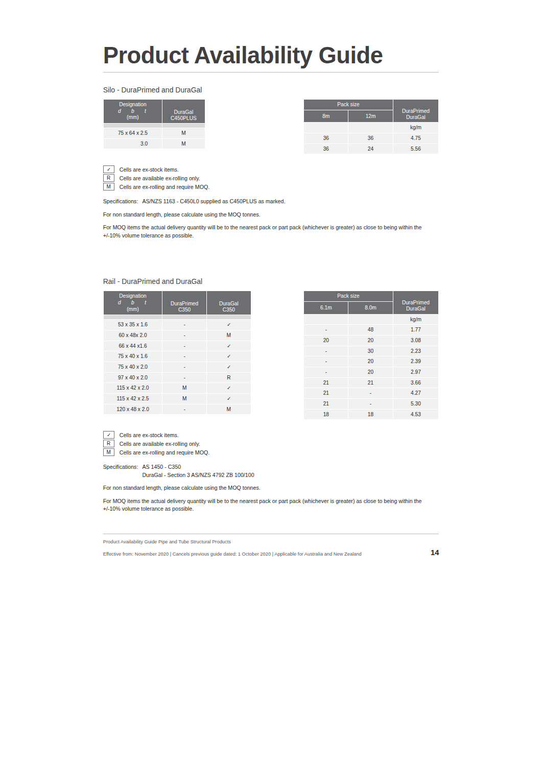Product Availability Guide
Silo - DuraPrimed and DuraGal
| Designation d b t (mm) | DuraGal C450PLUS |
| --- | --- |
| 75 x 64 x 2.5 | M |
| 3.0 | M |
| Pack size | DuraPrimed DuraGal |
| --- | --- |
| 8m | 12m |
| | | kg/m |
| 36 | 36 | 4.75 |
| 36 | 24 | 5.56 |
✓Cells are ex-stock items.
RCells are available ex-rolling only.
MCells are ex-rolling and require MOQ.
Specifications: AS/NZS 1163 - C450L0 supplied as C450PLUS as marked.
For non standard length, please calculate using the MOQ tonnes.
For MOQ items the actual delivery quantity will be to the nearest pack or part pack (whichever is greater) as close to being within the +/-10% volume tolerance as possible.
Rail - DuraPrimed and DuraGal
| Designation d b t (mm) | DuraPrimed C350 | DuraGal C350 |
| --- | --- | --- |
| 53 x 35 x 1.6 | - | ✓ |
| 60 x 48x 2.0 | - | M |
| 66 x 44 x1.6 | - | ✓ |
| 75 x 40 x 1.6 | - | ✓ |
| 75 x 40 x 2.0 | - | ✓ |
| 97 x 40 x 2.0 | - | R |
| 115 x 42 x 2.0 | M | ✓ |
| 115 x 42 x 2.5 | M | ✓ |
| 120 x 48 x 2.0 | - | M |
| Pack size | DuraPrimed DuraGal |
| --- | --- |
| 6.1m | 8.0m |
| | | kg/m |
| - | 48 | 1.77 |
| 20 | 20 | 3.08 |
| - | 30 | 2.23 |
| - | 20 | 2.39 |
| - | 20 | 2.97 |
| 21 | 21 | 3.66 |
| 21 | - | 4.27 |
| 21 | - | 5.30 |
| 18 | 18 | 4.53 |
✓Cells are ex-stock items.
RCells are available ex-rolling only.
MCells are ex-rolling and require MOQ.
Specifications: AS 1450 - C350
DuraGal - Section 3 AS/NZS 4792 ZB 100/100
For non standard length, please calculate using the MOQ tonnes.
For MOQ items the actual delivery quantity will be to the nearest pack or part pack (whichever is greater) as close to being within the +/-10% volume tolerance as possible.
Product Availability Guide Pipe and Tube Structural Products
Effective from: November 2020 | Cancels previous guide dated: 1 October 2020 | Applicable for Australia and New Zealand 14